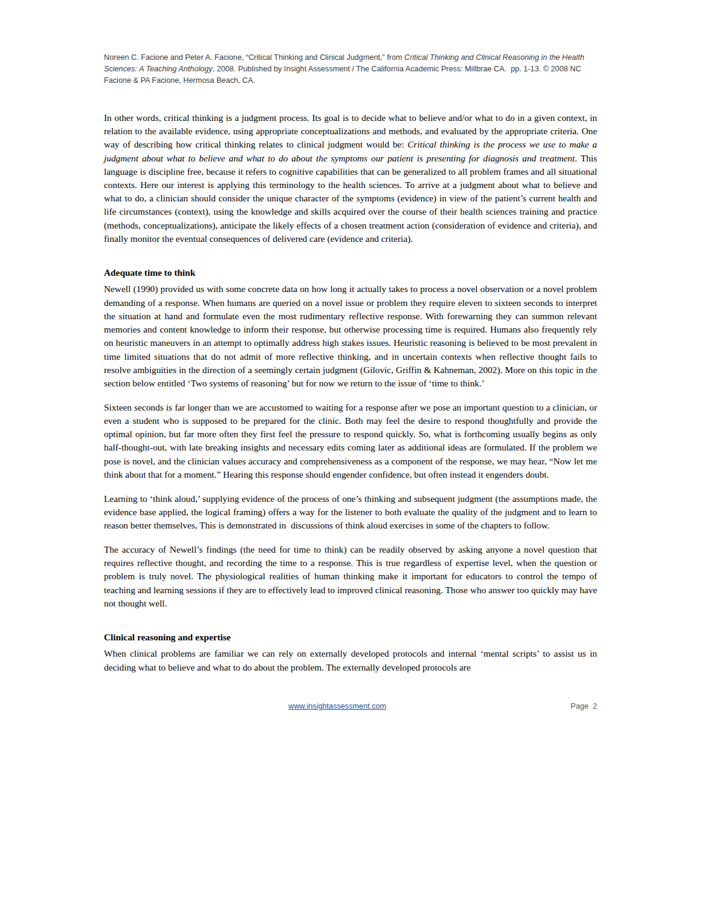Noreen C. Facione and Peter A. Facione, “Critical Thinking and Clinical Judgment,” from Critical Thinking and Clinical Reasoning in the Health Sciences: A Teaching Anthology, 2008. Published by Insight Assessment / The California Academic Press: Millbrae CA. pp. 1-13. © 2008 NC Facione & PA Facione, Hermosa Beach, CA.
In other words, critical thinking is a judgment process. Its goal is to decide what to believe and/or what to do in a given context, in relation to the available evidence, using appropriate conceptualizations and methods, and evaluated by the appropriate criteria. One way of describing how critical thinking relates to clinical judgment would be: Critical thinking is the process we use to make a judgment about what to believe and what to do about the symptoms our patient is presenting for diagnosis and treatment. This language is discipline free, because it refers to cognitive capabilities that can be generalized to all problem frames and all situational contexts. Here our interest is applying this terminology to the health sciences. To arrive at a judgment about what to believe and what to do, a clinician should consider the unique character of the symptoms (evidence) in view of the patient’s current health and life circumstances (context), using the knowledge and skills acquired over the course of their health sciences training and practice (methods, conceptualizations), anticipate the likely effects of a chosen treatment action (consideration of evidence and criteria), and finally monitor the eventual consequences of delivered care (evidence and criteria).
Adequate time to think
Newell (1990) provided us with some concrete data on how long it actually takes to process a novel observation or a novel problem demanding of a response. When humans are queried on a novel issue or problem they require eleven to sixteen seconds to interpret the situation at hand and formulate even the most rudimentary reflective response. With forewarning they can summon relevant memories and content knowledge to inform their response, but otherwise processing time is required. Humans also frequently rely on heuristic maneuvers in an attempt to optimally address high stakes issues. Heuristic reasoning is believed to be most prevalent in time limited situations that do not admit of more reflective thinking, and in uncertain contexts when reflective thought fails to resolve ambiguities in the direction of a seemingly certain judgment (Gilovic, Griffin & Kahneman, 2002). More on this topic in the section below entitled ‘Two systems of reasoning’ but for now we return to the issue of ‘time to think.’
Sixteen seconds is far longer than we are accustomed to waiting for a response after we pose an important question to a clinician, or even a student who is supposed to be prepared for the clinic. Both may feel the desire to respond thoughtfully and provide the optimal opinion, but far more often they first feel the pressure to respond quickly. So, what is forthcoming usually begins as only half-thought-out, with late breaking insights and necessary edits coming later as additional ideas are formulated. If the problem we pose is novel, and the clinician values accuracy and comprehensiveness as a component of the response, we may hear, “Now let me think about that for a moment.” Hearing this response should engender confidence, but often instead it engenders doubt.
Learning to ‘think aloud,’ supplying evidence of the process of one’s thinking and subsequent judgment (the assumptions made, the evidence base applied, the logical framing) offers a way for the listener to both evaluate the quality of the judgment and to learn to reason better themselves, This is demonstrated in discussions of think aloud exercises in some of the chapters to follow.
The accuracy of Newell’s findings (the need for time to think) can be readily observed by asking anyone a novel question that requires reflective thought, and recording the time to a response. This is true regardless of expertise level, when the question or problem is truly novel. The physiological realities of human thinking make it important for educators to control the tempo of teaching and learning sessions if they are to effectively lead to improved clinical reasoning. Those who answer too quickly may have not thought well.
Clinical reasoning and expertise
When clinical problems are familiar we can rely on externally developed protocols and internal ‘mental scripts’ to assist us in deciding what to believe and what to do about the problem. The externally developed protocols are
www.insightassessment.com Page 2